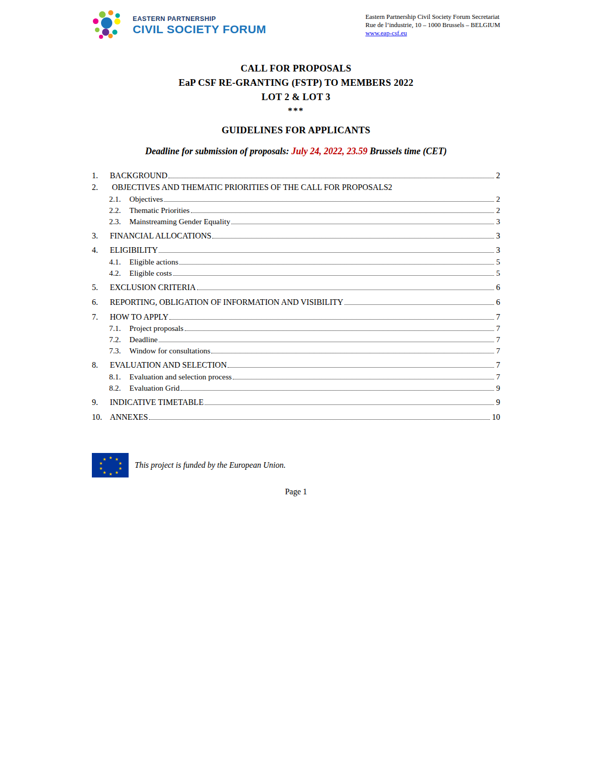EASTERN PARTNERSHIP
CIVIL SOCIETY FORUM
Eastern Partnership Civil Society Forum Secretariat
Rue de l’industrie, 10 – 1000 Brussels – BELGIUM
www.eap-csf.eu
CALL FOR PROPOSALS
EaP CSF RE-GRANTING (FSTP) TO MEMBERS 2022
LOT 2 & LOT 3
***
GUIDELINES FOR APPLICANTS
Deadline for submission of proposals: July 24, 2022, 23.59 Brussels time (CET)
1. BACKGROUND 2
2. OBJECTIVES AND THEMATIC PRIORITIES OF THE CALL FOR PROPOSALS2
2.1. Objectives 2
2.2. Thematic Priorities 2
2.3. Mainstreaming Gender Equality 3
3. FINANCIAL ALLOCATIONS 3
4. ELIGIBILITY 3
4.1. Eligible actions 5
4.2. Eligible costs 5
5. EXCLUSION CRITERIA 6
6. REPORTING, OBLIGATION OF INFORMATION AND VISIBILITY 6
7. HOW TO APPLY 7
7.1. Project proposals 7
7.2. Deadline 7
7.3. Window for consultations 7
8. EVALUATION AND SELECTION 7
8.1. Evaluation and selection process 7
8.2. Evaluation Grid 9
9. INDICATIVE TIMETABLE 9
10. ANNEXES 10
★ ★ ★ ★ ★ ★ ★ ★ ★ ★
This project is funded by the European Union.
Page 1